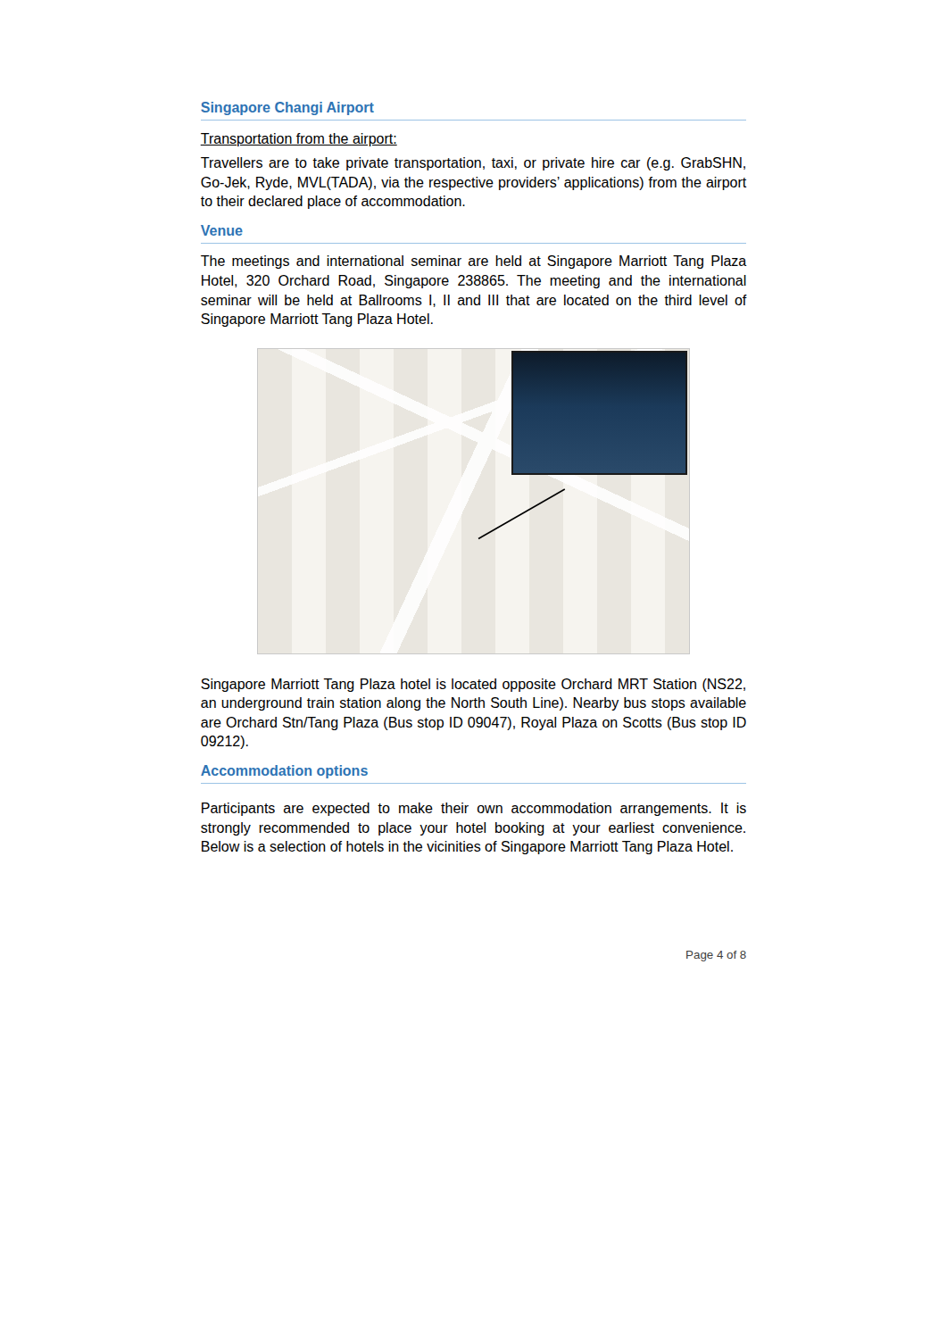Singapore Changi Airport
Transportation from the airport:
Travellers are to take private transportation, taxi, or private hire car (e.g. GrabSHN, Go-Jek, Ryde, MVL(TADA), via the respective providers’ applications) from the airport to their declared place of accommodation.
Venue
The meetings and international seminar are held at Singapore Marriott Tang Plaza Hotel, 320 Orchard Road, Singapore 238865. The meeting and the international seminar will be held at Ballrooms I, II and III that are located on the third level of Singapore Marriott Tang Plaza Hotel.
Singapore Marriott Tang Plaza hotel is located opposite Orchard MRT Station (NS22, an underground train station along the North South Line). Nearby bus stops available are Orchard Stn/Tang Plaza (Bus stop ID 09047), Royal Plaza on Scotts (Bus stop ID 09212).
Accommodation options
Participants are expected to make their own accommodation arrangements. It is strongly recommended to place your hotel booking at your earliest convenience. Below is a selection of hotels in the vicinities of Singapore Marriott Tang Plaza Hotel.
Page 4 of 8